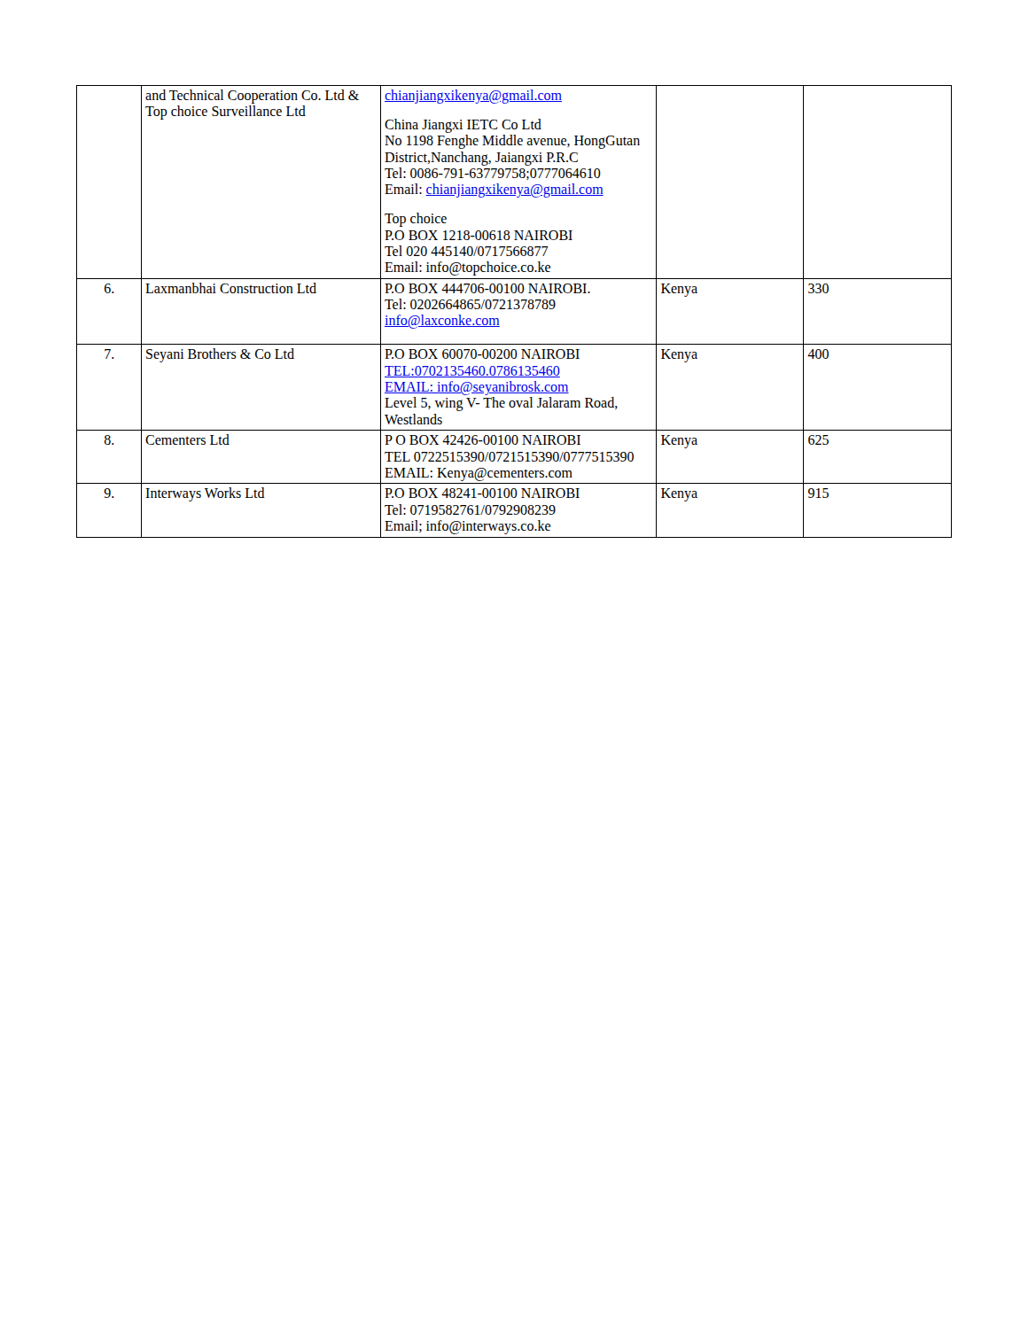| | and Technical Cooperation Co. Ltd & Top choice Surveillance Ltd | chianjiangxikenya@gmail.com China Jiangxi IETC Co Ltd No 1198 Fenghe Middle avenue, HongGutan District,Nanchang, Jaiangxi P.R.C Tel: 0086-791-63779758;0777064610 Email: chianjiangxikenya@gmail.com Top choice P.O BOX 1218-00618 NAIROBI Tel 020 445140/0717566877 Email: info@topchoice.co.ke | | |
| 6. | Laxmanbhai Construction Ltd | P.O BOX 444706-00100 NAIROBI. Tel: 0202664865/0721378789 info@laxconke.com | Kenya | 330 |
| 7. | Seyani Brothers & Co Ltd | P.O BOX 60070-00200 NAIROBI TEL:0702135460.0786135460 EMAIL: info@seyanibrosk.com Level 5, wing V- The oval Jalaram Road, Westlands | Kenya | 400 |
| 8. | Cementers Ltd | P O BOX 42426-00100 NAIROBI TEL 0722515390/0721515390/0777515390 EMAIL: Kenya@cementers.com | Kenya | 625 |
| 9. | Interways Works Ltd | P.O BOX 48241-00100 NAIROBI Tel: 0719582761/0792908239 Email; info@interways.co.ke | Kenya | 915 |